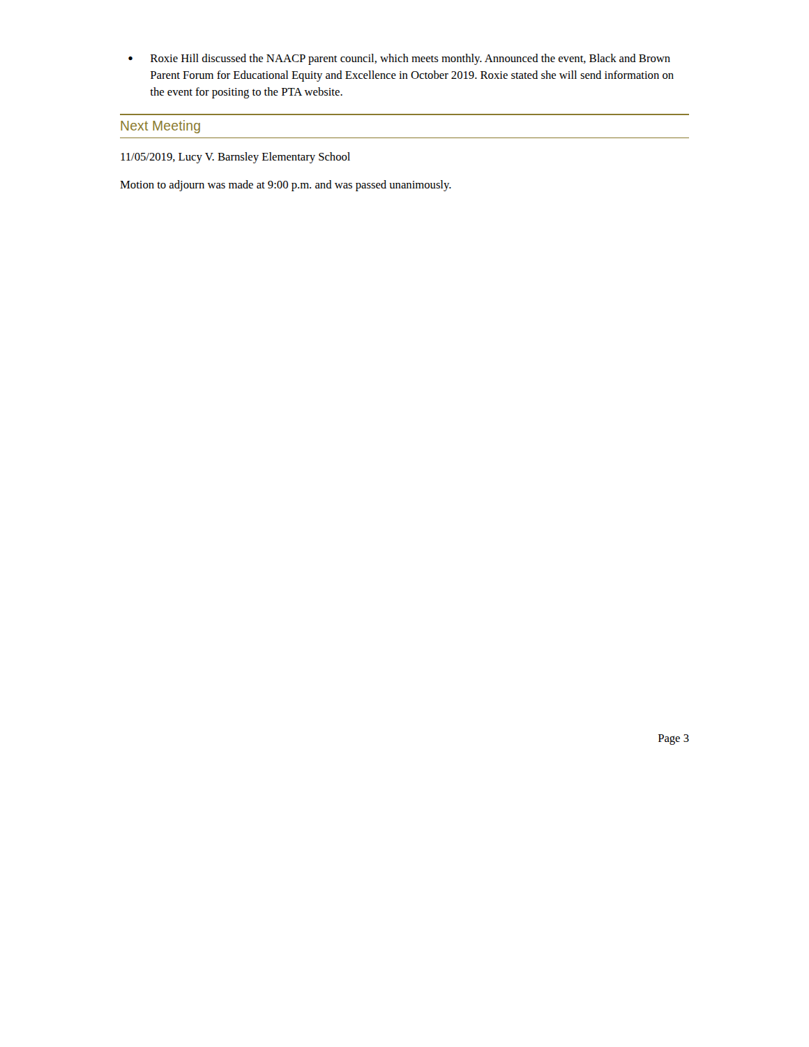Roxie Hill discussed the NAACP parent council, which meets monthly. Announced the event, Black and Brown Parent Forum for Educational Equity and Excellence in October 2019. Roxie stated she will send information on the event for positing to the PTA website.
Next Meeting
11/05/2019, Lucy V. Barnsley Elementary School
Motion to adjourn was made at 9:00 p.m. and was passed unanimously.
Page 3